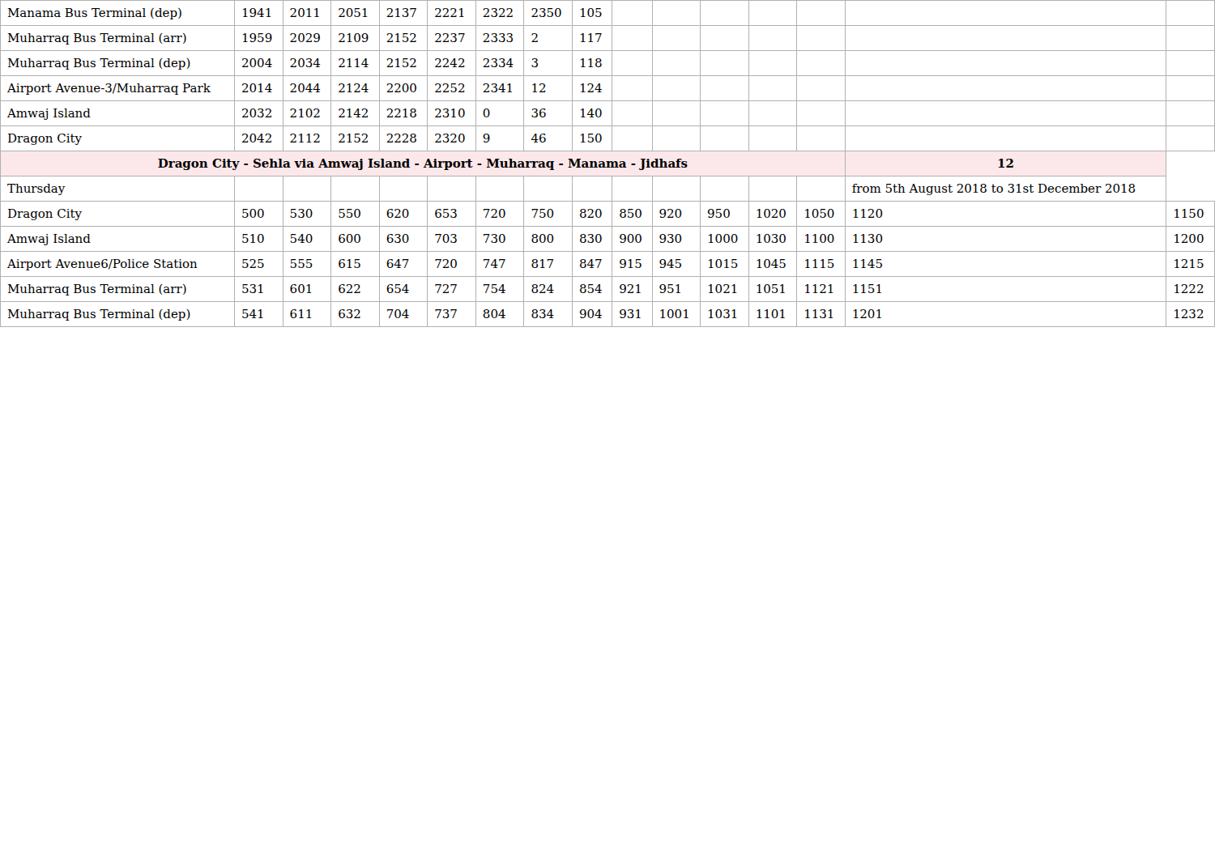| Manama Bus Terminal (dep) | 1941 | 2011 | 2051 | 2137 | 2221 | 2322 | 2350 | 105 | | | | | | | |
| Muharraq Bus Terminal (arr) | 1959 | 2029 | 2109 | 2152 | 2237 | 2333 | 2 | 117 | | | | | | | |
| Muharraq Bus Terminal (dep) | 2004 | 2034 | 2114 | 2152 | 2242 | 2334 | 3 | 118 | | | | | | | |
| Airport Avenue-3/Muharraq Park | 2014 | 2044 | 2124 | 2200 | 2252 | 2341 | 12 | 124 | | | | | | | |
| Amwaj Island | 2032 | 2102 | 2142 | 2218 | 2310 | 0 | 36 | 140 | | | | | | | |
| Dragon City | 2042 | 2112 | 2152 | 2228 | 2320 | 9 | 46 | 150 | | | | | | | |
| Dragon City - Sehla via Amwaj Island - Airport - Muharraq - Manama - Jidhafs | 12 |
| Thursday | | | | | | | | | | | | | | from 5th August 2018 to 31st December 2018 |
| Dragon City | 500 | 530 | 550 | 620 | 653 | 720 | 750 | 820 | 850 | 920 | 950 | 1020 | 1050 | 1120 | 1150 |
| Amwaj Island | 510 | 540 | 600 | 630 | 703 | 730 | 800 | 830 | 900 | 930 | 1000 | 1030 | 1100 | 1130 | 1200 |
| Airport Avenue6/Police Station | 525 | 555 | 615 | 647 | 720 | 747 | 817 | 847 | 915 | 945 | 1015 | 1045 | 1115 | 1145 | 1215 |
| Muharraq Bus Terminal (arr) | 531 | 601 | 622 | 654 | 727 | 754 | 824 | 854 | 921 | 951 | 1021 | 1051 | 1121 | 1151 | 1222 |
| Muharraq Bus Terminal (dep) | 541 | 611 | 632 | 704 | 737 | 804 | 834 | 904 | 931 | 1001 | 1031 | 1101 | 1131 | 1201 | 1232 |